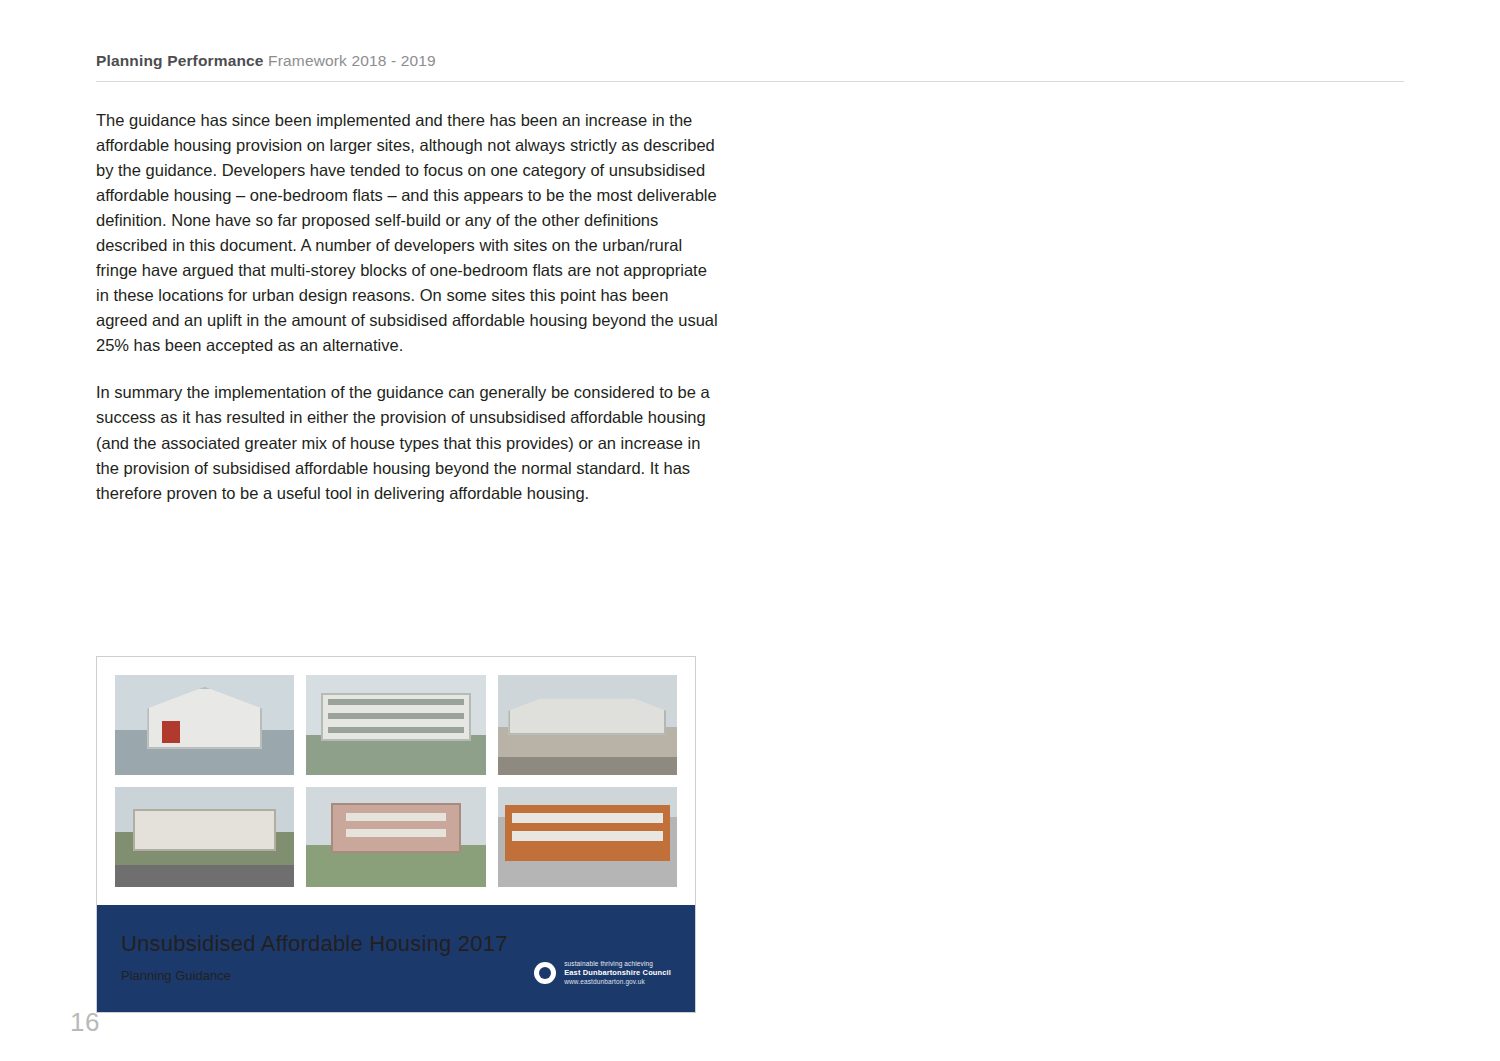Planning Performance Framework 2018 - 2019
The guidance has since been implemented and there has been an increase in the affordable housing provision on larger sites, although not always strictly as described by the guidance. Developers have tended to focus on one category of unsubsidised affordable housing – one-bedroom flats – and this appears to be the most deliverable definition. None have so far proposed self-build or any of the other definitions described in this document. A number of developers with sites on the urban/rural fringe have argued that multi-storey blocks of one-bedroom flats are not appropriate in these locations for urban design reasons. On some sites this point has been agreed and an uplift in the amount of subsidised affordable housing beyond the usual 25% has been accepted as an alternative.
In summary the implementation of the guidance can generally be considered to be a success as it has resulted in either the provision of unsubsidised affordable housing (and the associated greater mix of house types that this provides) or an increase in the provision of subsidised affordable housing beyond the normal standard. It has therefore proven to be a useful tool in delivering affordable housing.
Unsubsidised Affordable Housing 2017
Planning Guidance
sustainable thriving achieving
East Dunbartonshire Council
www.eastdunbarton.gov.uk
16